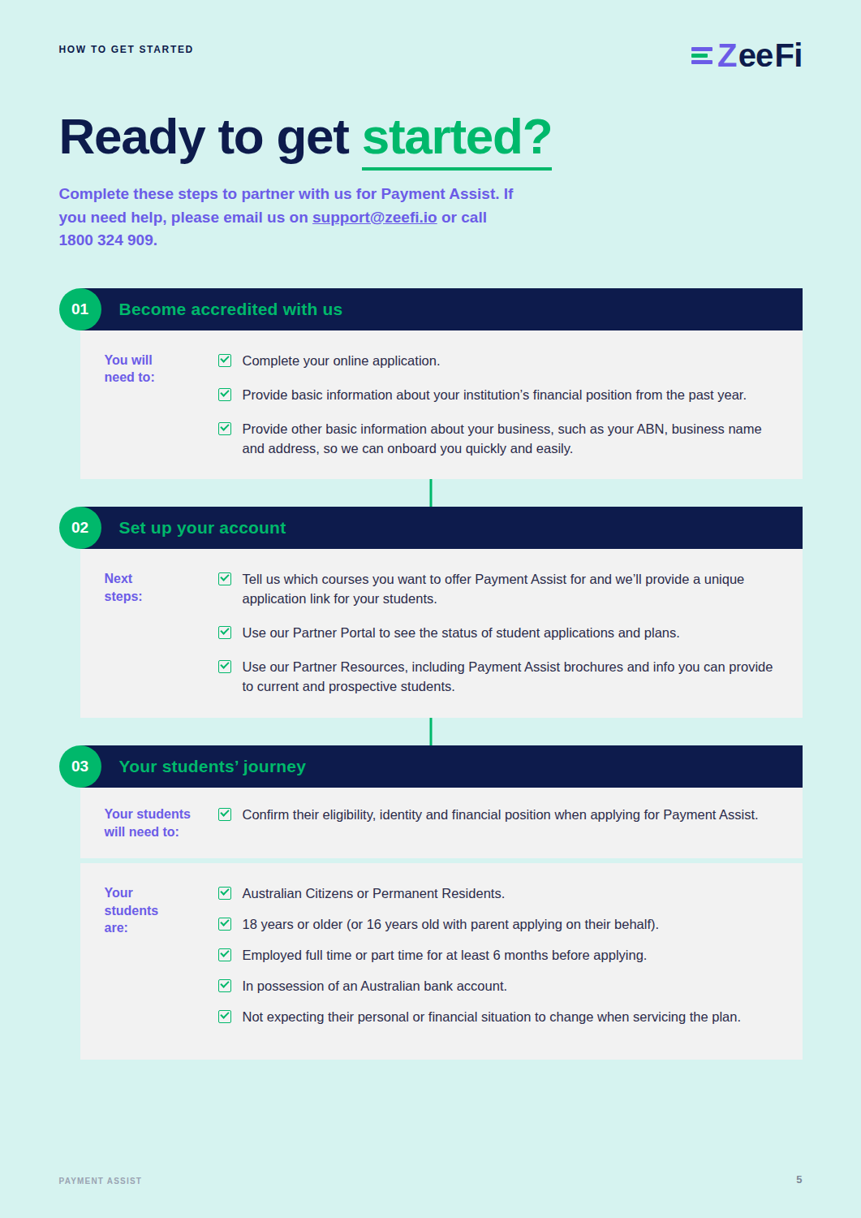How to get started
Zee Fi
Ready to get started?
Complete these steps to partner with us for Payment Assist. If you need help, please email us on support@zeefi.io or call 1800 324 909.
01
Become accredited with us
You will
need to:
Complete your online application.
Provide basic information about your institution’s financial position from the past year.
Provide other basic information about your business, such as your ABN, business name and address, so we can onboard you quickly and easily.
02
Set up your account
Next
steps:
Tell us which courses you want to offer Payment Assist for and we’ll provide a unique application link for your students.
Use our Partner Portal to see the status of student applications and plans.
Use our Partner Resources, including Payment Assist brochures and info you can provide to current and prospective students.
03
Your students’ journey
Your students
will need to:
Confirm their eligibility, identity and financial position when applying for Payment Assist.
Your
students
are:
Australian Citizens or Permanent Residents.
18 years or older (or 16 years old with parent applying on their behalf).
Employed full time or part time for at least 6 months before applying.
In possession of an Australian bank account.
Not expecting their personal or financial situation to change when servicing the plan.
Payment Assist 5